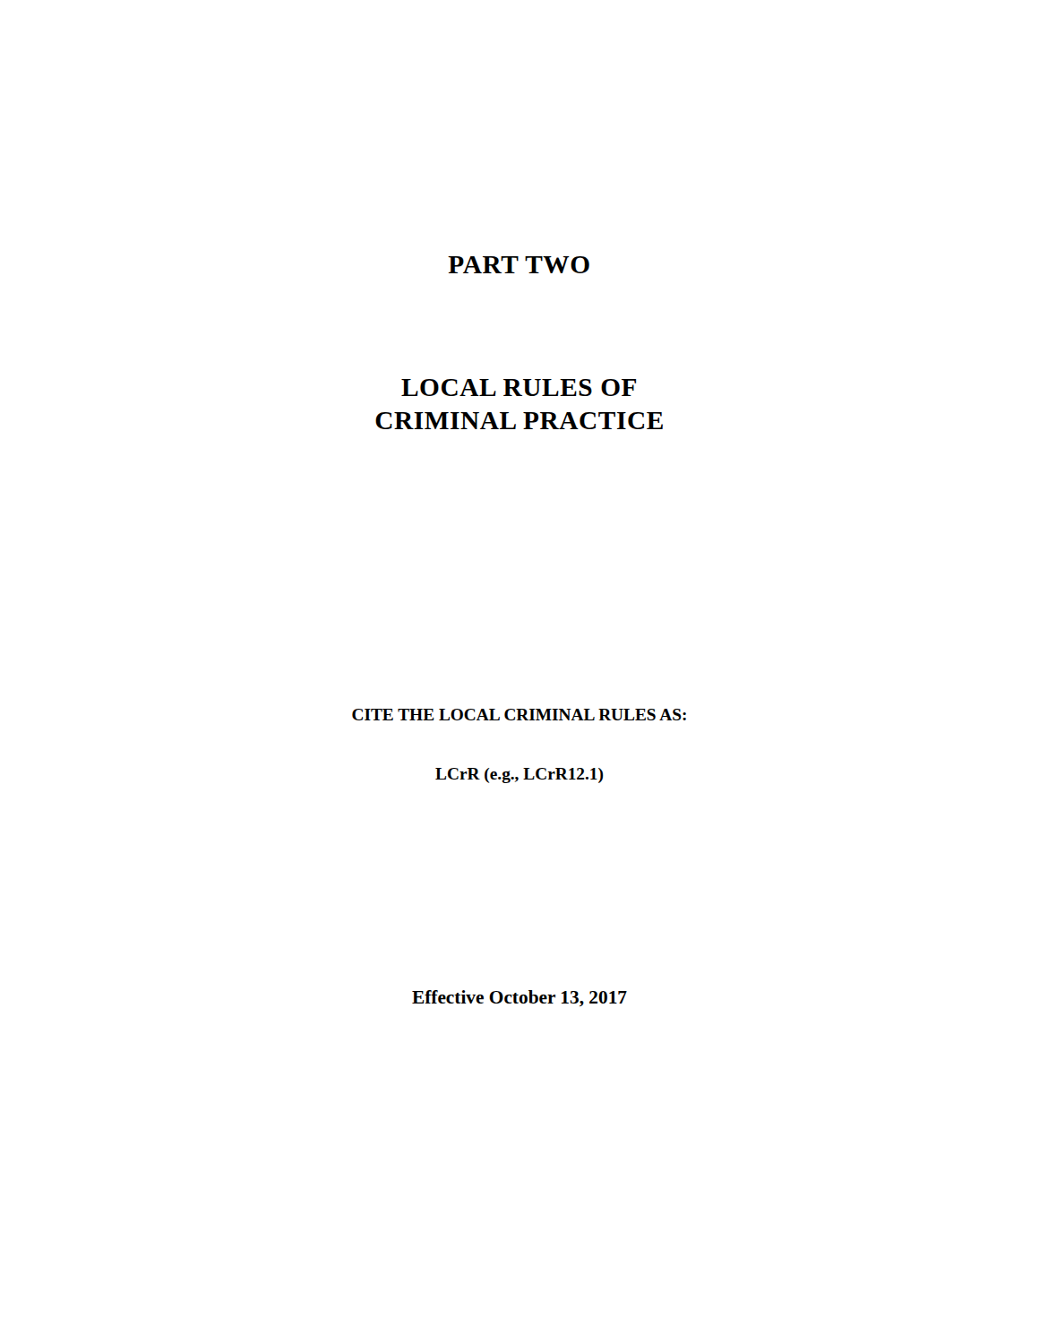PART TWO
LOCAL RULES OF
CRIMINAL PRACTICE
CITE THE LOCAL CRIMINAL RULES AS:
LCrR (e.g., LCrR12.1)
Effective October 13, 2017